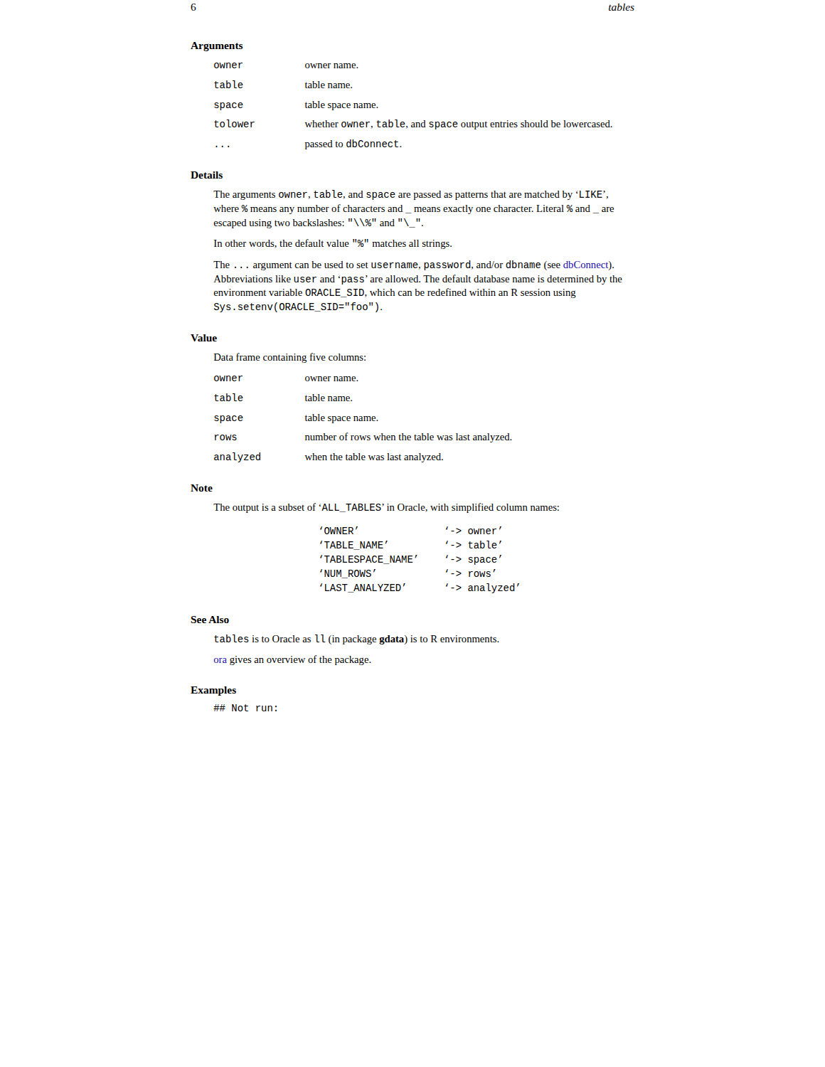6 tables
Arguments
owner
owner name.
table
table name.
space
table space name.
tolower
whether owner, table, and space output entries should be lowercased.
...
passed to dbConnect.
Details
The arguments owner, table, and space are passed as patterns that are matched by ‘LIKE’, where % means any number of characters and _ means exactly one character. Literal % and _ are escaped using two backslashes: "\\%" and "\_".
In other words, the default value "%" matches all strings.
The ... argument can be used to set username, password, and/or dbname (see dbConnect). Abbreviations like user and ‘pass’ are allowed. The default database name is determined by the environment variable ORACLE_SID, which can be redefined within an R session using Sys.setenv(ORACLE_SID="foo").
Value
Data frame containing five columns:
owner
owner name.
table
table name.
space
table space name.
rows
number of rows when the table was last analyzed.
analyzed
when the table was last analyzed.
Note
The output is a subset of ‘ALL_TABLES’ in Oracle, with simplified column names:
| ‘OWNER’ | ‘-> owner’ |
| ‘TABLE_NAME’ | ‘-> table’ |
| ‘TABLESPACE_NAME’ | ‘-> space’ |
| ‘NUM_ROWS’ | ‘-> rows’ |
| ‘LAST_ANALYZED’ | ‘-> analyzed’ |
See Also
tables is to Oracle as ll (in package gdata) is to R environments.
ora gives an overview of the package.
Examples
## Not run: